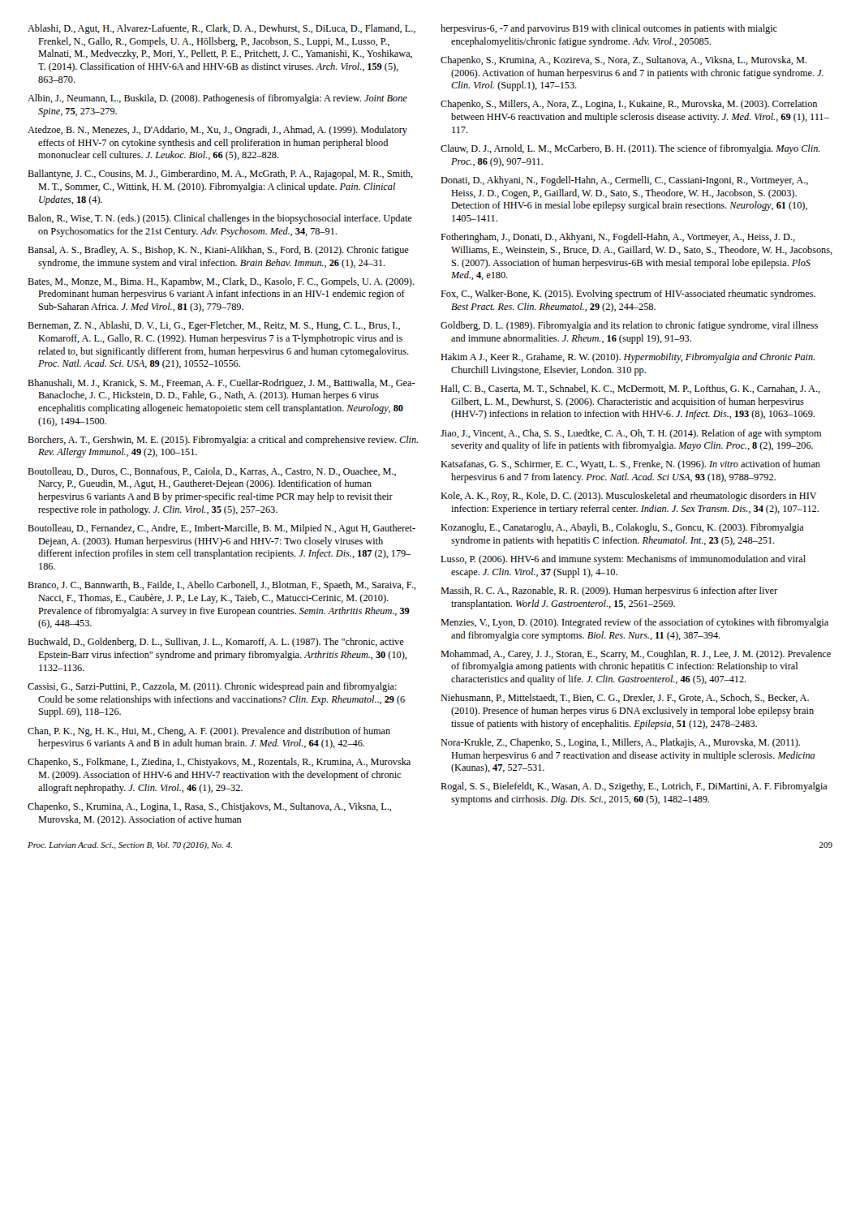Ablashi, D., Agut, H., Alvarez-Lafuente, R., Clark, D. A., Dewhurst, S., DiLuca, D., Flamand, L., Frenkel, N., Gallo, R., Gompels, U. A., Höllsberg, P., Jacobson, S., Luppi, M., Lusso, P., Malnati, M., Medveczky, P., Mori, Y., Pellett, P. E., Pritchett, J. C., Yamanishi, K., Yoshikawa, T. (2014). Classification of HHV-6A and HHV-6B as distinct viruses. Arch. Virol., 159 (5), 863–870.
Albin, J., Neumann, L., Buskila, D. (2008). Pathogenesis of fibromyalgia: A review. Joint Bone Spine, 75, 273–279.
Atedzoe, B. N., Menezes, J., D'Addario, M., Xu, J., Ongradi, J., Ahmad, A. (1999). Modulatory effects of HHV-7 on cytokine synthesis and cell proliferation in human peripheral blood mononuclear cell cultures. J. Leukoc. Biol., 66 (5), 822–828.
Ballantyne, J. C., Cousins, M. J., Gimberardino, M. A., McGrath, P. A., Rajagopal, M. R., Smith, M. T., Sommer, C., Wittink, H. M. (2010). Fibromyalgia: A clinical update. Pain. Clinical Updates, 18 (4).
Balon, R., Wise, T. N. (eds.) (2015). Clinical challenges in the biopsychosocial interface. Update on Psychosomatics for the 21st Century. Adv. Psychosom. Med., 34, 78–91.
Bansal, A. S., Bradley, A. S., Bishop, K. N., Kiani-Alikhan, S., Ford, B. (2012). Chronic fatigue syndrome, the immune system and viral infection. Brain Behav. Immun., 26 (1), 24–31.
Bates, M., Monze, M., Bima. H., Kapambw, M., Clark, D., Kasolo, F. C., Gompels, U. A. (2009). Predominant human herpesvirus 6 variant A infant infections in an HIV-1 endemic region of Sub-Saharan Africa. J. Med Virol., 81 (3), 779–789.
Berneman, Z. N., Ablashi, D. V., Li, G., Eger-Fletcher, M., Reitz, M. S., Hung, C. L., Brus, I., Komaroff, A. L., Gallo, R. C. (1992). Human herpesvirus 7 is a T-lymphotropic virus and is related to, but significantly different from, human herpesvirus 6 and human cytomegalovirus. Proc. Natl. Acad. Sci. USA, 89 (21), 10552–10556.
Bhanushali, M. J., Kranick, S. M., Freeman, A. F., Cuellar-Rodriguez, J. M., Battiwalla, M., Gea-Banacloche, J. C., Hickstein, D. D., Fahle, G., Nath, A. (2013). Human herpes 6 virus encephalitis complicating allogeneic hematopoietic stem cell transplantation. Neurology, 80 (16), 1494–1500.
Borchers, A. T., Gershwin, M. E. (2015). Fibromyalgia: a critical and comprehensive review. Clin. Rev. Allergy Immunol., 49 (2), 100–151.
Boutolleau, D., Duros, C., Bonnafous, P., Caiola, D., Karras, A., Castro, N. D., Ouachee, M., Narcy, P., Gueudin, M., Agut, H., Gautheret-Dejean (2006). Identification of human herpesvirus 6 variants A and B by primer-specific real-time PCR may help to revisit their respective role in pathology. J. Clin. Virol., 35 (5), 257–263.
Boutolleau, D., Fernandez, C., Andre, E., Imbert-Marcille, B. M., Milpied N., Agut H, Gautheret-Dejean, A. (2003). Human herpesvirus (HHV)-6 and HHV-7: Two closely viruses with different infection profiles in stem cell transplantation recipients. J. Infect. Dis., 187 (2), 179–186.
Branco, J. C., Bannwarth, B., Failde, I., Abello Carbonell, J., Blotman, F., Spaeth, M., Saraiva, F., Nacci, F., Thomas, E., Caubère, J. P., Le Lay, K., Taieb, C., Matucci-Cerinic, M. (2010). Prevalence of fibromyalgia: A survey in five European countries. Semin. Arthritis Rheum., 39 (6), 448–453.
Buchwald, D., Goldenberg, D. L., Sullivan, J. L., Komaroff, A. L. (1987). The "chronic, active Epstein-Barr virus infection" syndrome and primary fibromyalgia. Arthritis Rheum., 30 (10), 1132–1136.
Cassisi, G., Sarzi-Puttini, P., Cazzola, M. (2011). Chronic widespread pain and fibromyalgia: Could be some relationships with infections and vaccinations? Clin. Exp. Rheumatol.., 29 (6 Suppl. 69), 118–126.
Chan, P. K., Ng, H. K., Hui, M., Cheng, A. F. (2001). Prevalence and distribution of human herpesvirus 6 variants A and B in adult human brain. J. Med. Virol., 64 (1), 42–46.
Chapenko, S., Folkmane, I., Ziedina, I., Chistyakovs, M., Rozentals, R., Krumina, A., Murovska M. (2009). Association of HHV-6 and HHV-7 reactivation with the development of chronic allograft nephropathy. J. Clin. Virol., 46 (1), 29–32.
Chapenko, S., Krumina, A., Logina, I., Rasa, S., Chistjakovs, M., Sultanova, A., Viksna, L., Murovska, M. (2012). Association of active human
herpesvirus-6, -7 and parvovirus B19 with clinical outcomes in patients with mialgic encephalomyelitis/chronic fatigue syndrome. Adv. Virol., 205085.
Chapenko, S., Krumina, A., Kozireva, S., Nora, Z., Sultanova, A., Viksna, L., Murovska, M. (2006). Activation of human herpesvirus 6 and 7 in patients with chronic fatigue syndrome. J. Clin. Virol. (Suppl.1), 147–153.
Chapenko, S., Millers, A., Nora, Z., Logina, I., Kukaine, R., Murovska, M. (2003). Correlation between HHV-6 reactivation and multiple sclerosis disease activity. J. Med. Virol., 69 (1), 111–117.
Clauw, D. J., Arnold, L. M., McCarbero, B. H. (2011). The science of fibromyalgia. Mayo Clin. Proc., 86 (9), 907–911.
Donati, D., Akhyani, N., Fogdell-Hahn, A., Cermelli, C., Cassiani-Ingoni, R., Vortmeyer, A., Heiss, J. D., Cogen, P., Gaillard, W. D., Sato, S., Theodore, W. H., Jacobson, S. (2003). Detection of HHV-6 in mesial lobe epilepsy surgical brain resections. Neurology, 61 (10), 1405–1411.
Fotheringham, J., Donati, D., Akhyani, N., Fogdell-Hahn, A., Vortmeyer, A., Heiss, J. D., Williams, E., Weinstein, S., Bruce, D. A., Gaillard, W. D., Sato, S., Theodore, W. H., Jacobsons, S. (2007). Association of human herpesvirus-6B with mesial temporal lobe epilepsia. PloS Med., 4, e180.
Fox, C., Walker-Bone, K. (2015). Evolving spectrum of HIV-associated rheumatic syndromes. Best Pract. Res. Clin. Rheumatol., 29 (2), 244–258.
Goldberg, D. L. (1989). Fibromyalgia and its relation to chronic fatigue syndrome, viral illness and immune abnormalities. J. Rheum., 16 (suppl 19), 91–93.
Hakim A J., Keer R., Grahame, R. W. (2010). Hypermobility, Fibromyalgia and Chronic Pain. Churchill Livingstone, Elsevier, London. 310 pp.
Hall, C. B., Caserta, M. T., Schnabel, K. C., McDermott, M. P., Lofthus, G. K., Carnahan, J. A., Gilbert, L. M., Dewhurst, S. (2006). Characteristic and acquisition of human herpesvirus (HHV-7) infections in relation to infection with HHV-6. J. Infect. Dis., 193 (8), 1063–1069.
Jiao, J., Vincent, A., Cha, S. S., Luedtke, C. A., Oh, T. H. (2014). Relation of age with symptom severity and quality of life in patients with fibromyalgia. Mayo Clin. Proc., 8 (2), 199–206.
Katsafanas, G. S., Schirmer, E. C., Wyatt, L. S., Frenke, N. (1996). In vitro activation of human herpesvirus 6 and 7 from latency. Proc. Natl. Acad. Sci USA, 93 (18), 9788–9792.
Kole, A. K., Roy, R., Kole, D. C. (2013). Musculoskeletal and rheumatologic disorders in HIV infection: Experience in tertiary referral center. Indian. J. Sex Transm. Dis., 34 (2), 107–112.
Kozanoglu, E., Canataroglu, A., Abayli, B., Colakoglu, S., Goncu, K. (2003). Fibromyalgia syndrome in patients with hepatitis C infection. Rheumatol. Int., 23 (5), 248–251.
Lusso, P. (2006). HHV-6 and immune system: Mechanisms of immunomodulation and viral escape. J. Clin. Virol., 37 (Suppl 1), 4–10.
Massih, R. C. A., Razonable, R. R. (2009). Human herpesvirus 6 infection after liver transplantation. World J. Gastroenterol., 15, 2561–2569.
Menzies, V., Lyon, D. (2010). Integrated review of the association of cytokines with fibromyalgia and fibromyalgia core symptoms. Biol. Res. Nurs., 11 (4), 387–394.
Mohammad, A., Carey, J. J., Storan, E., Scarry, M., Coughlan, R. J., Lee, J. M. (2012). Prevalence of fibromyalgia among patients with chronic hepatitis C infection: Relationship to viral characteristics and quality of life. J. Clin. Gastroenterol., 46 (5), 407–412.
Niehusmann, P., Mittelstaedt, T., Bien, C. G., Drexler, J. F., Grote, A., Schoch, S., Becker, A. (2010). Presence of human herpes virus 6 DNA exclusively in temporal lobe epilepsy brain tissue of patients with history of encephalitis. Epilepsia, 51 (12), 2478–2483.
Nora-Krukle, Z., Chapenko, S., Logina, I., Millers, A., Platkajis, A., Murovska, M. (2011). Human herpesvirus 6 and 7 reactivation and disease activity in multiple sclerosis. Medicina (Kaunas), 47, 527–531.
Rogal, S. S., Bielefeldt, K., Wasan, A. D., Szigethy, E., Lotrich, F., DiMartini, A. F. Fibromyalgia symptoms and cirrhosis. Dig. Dis. Sci., 2015, 60 (5), 1482–1489.
Proc. Latvian Acad. Sci., Section B, Vol. 70 (2016), No. 4. 209